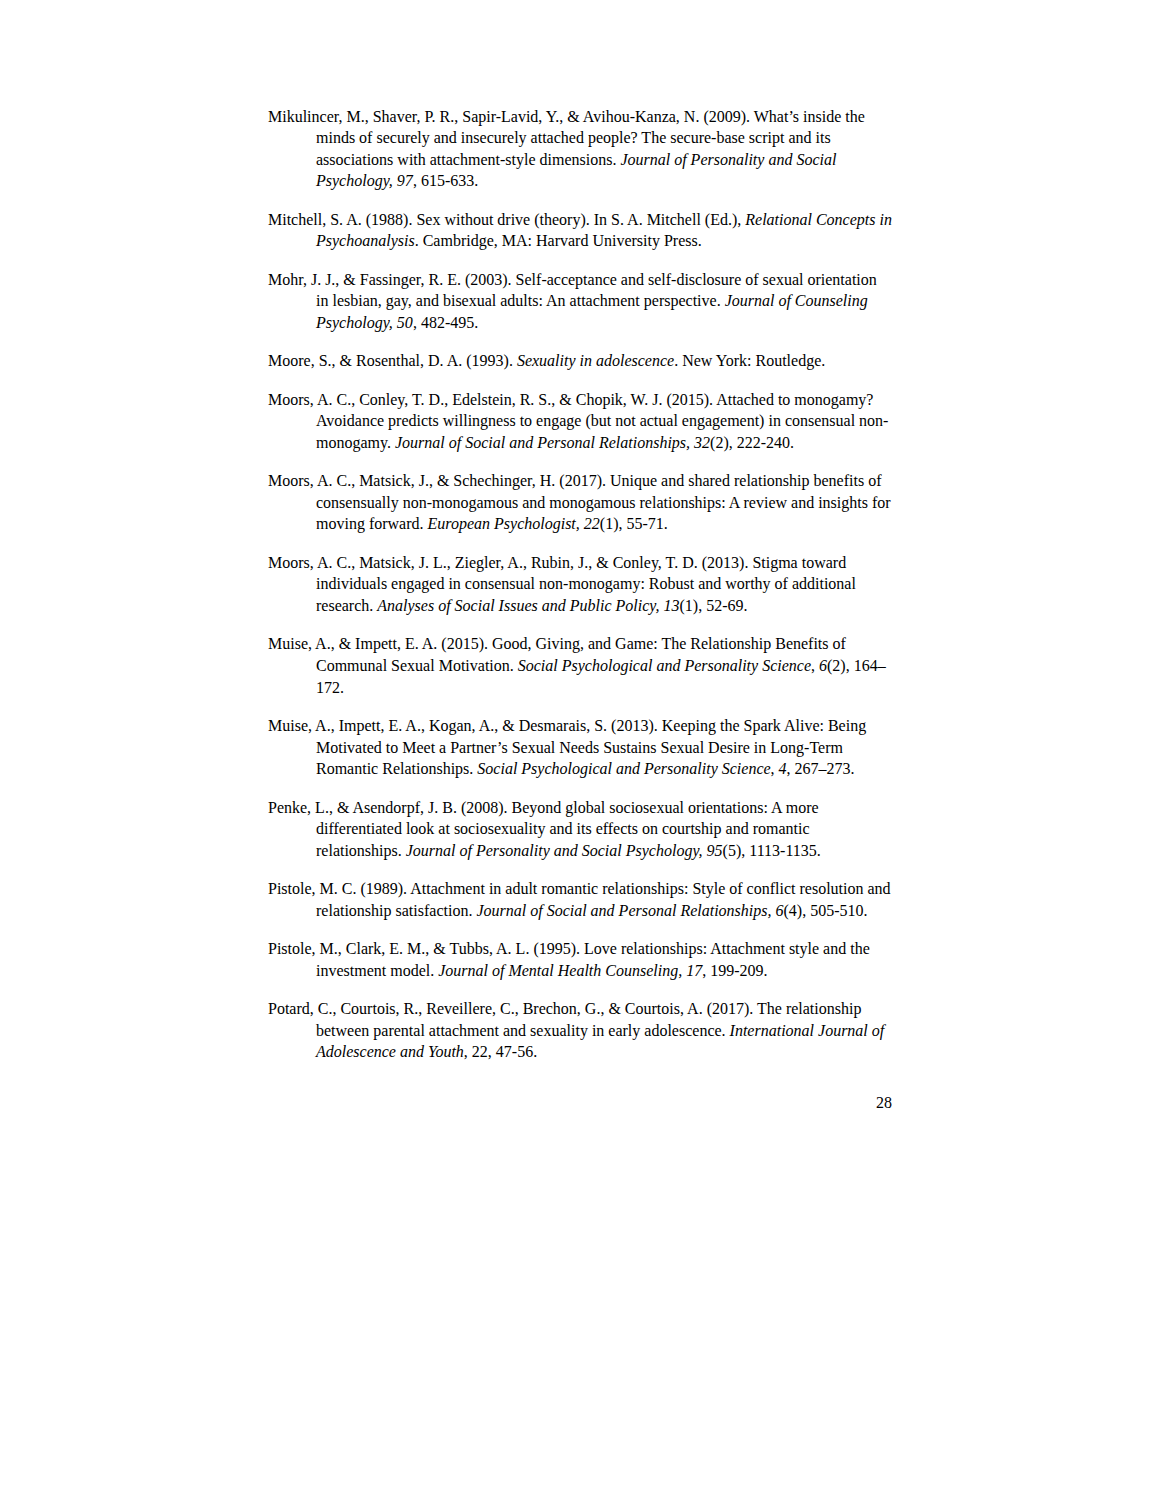Mikulincer, M., Shaver, P. R., Sapir-Lavid, Y., & Avihou-Kanza, N. (2009). What’s inside the minds of securely and insecurely attached people? The secure-base script and its associations with attachment-style dimensions. Journal of Personality and Social Psychology, 97, 615-633.
Mitchell, S. A. (1988). Sex without drive (theory). In S. A. Mitchell (Ed.), Relational Concepts in Psychoanalysis. Cambridge, MA: Harvard University Press.
Mohr, J. J., & Fassinger, R. E. (2003). Self-acceptance and self-disclosure of sexual orientation in lesbian, gay, and bisexual adults: An attachment perspective. Journal of Counseling Psychology, 50, 482-495.
Moore, S., & Rosenthal, D. A. (1993). Sexuality in adolescence. New York: Routledge.
Moors, A. C., Conley, T. D., Edelstein, R. S., & Chopik, W. J. (2015). Attached to monogamy? Avoidance predicts willingness to engage (but not actual engagement) in consensual non-monogamy. Journal of Social and Personal Relationships, 32(2), 222-240.
Moors, A. C., Matsick, J., & Schechinger, H. (2017). Unique and shared relationship benefits of consensually non-monogamous and monogamous relationships: A review and insights for moving forward. European Psychologist, 22(1), 55-71.
Moors, A. C., Matsick, J. L., Ziegler, A., Rubin, J., & Conley, T. D. (2013). Stigma toward individuals engaged in consensual non-monogamy: Robust and worthy of additional research. Analyses of Social Issues and Public Policy, 13(1), 52-69.
Muise, A., & Impett, E. A. (2015). Good, Giving, and Game: The Relationship Benefits of Communal Sexual Motivation. Social Psychological and Personality Science, 6(2), 164–172.
Muise, A., Impett, E. A., Kogan, A., & Desmarais, S. (2013). Keeping the Spark Alive: Being Motivated to Meet a Partner’s Sexual Needs Sustains Sexual Desire in Long-Term Romantic Relationships. Social Psychological and Personality Science, 4, 267–273.
Penke, L., & Asendorpf, J. B. (2008). Beyond global sociosexual orientations: A more differentiated look at sociosexuality and its effects on courtship and romantic relationships. Journal of Personality and Social Psychology, 95(5), 1113-1135.
Pistole, M. C. (1989). Attachment in adult romantic relationships: Style of conflict resolution and relationship satisfaction. Journal of Social and Personal Relationships, 6(4), 505-510.
Pistole, M., Clark, E. M., & Tubbs, A. L. (1995). Love relationships: Attachment style and the investment model. Journal of Mental Health Counseling, 17, 199-209.
Potard, C., Courtois, R., Reveillere, C., Brechon, G., & Courtois, A. (2017). The relationship between parental attachment and sexuality in early adolescence. International Journal of Adolescence and Youth, 22, 47-56.
28